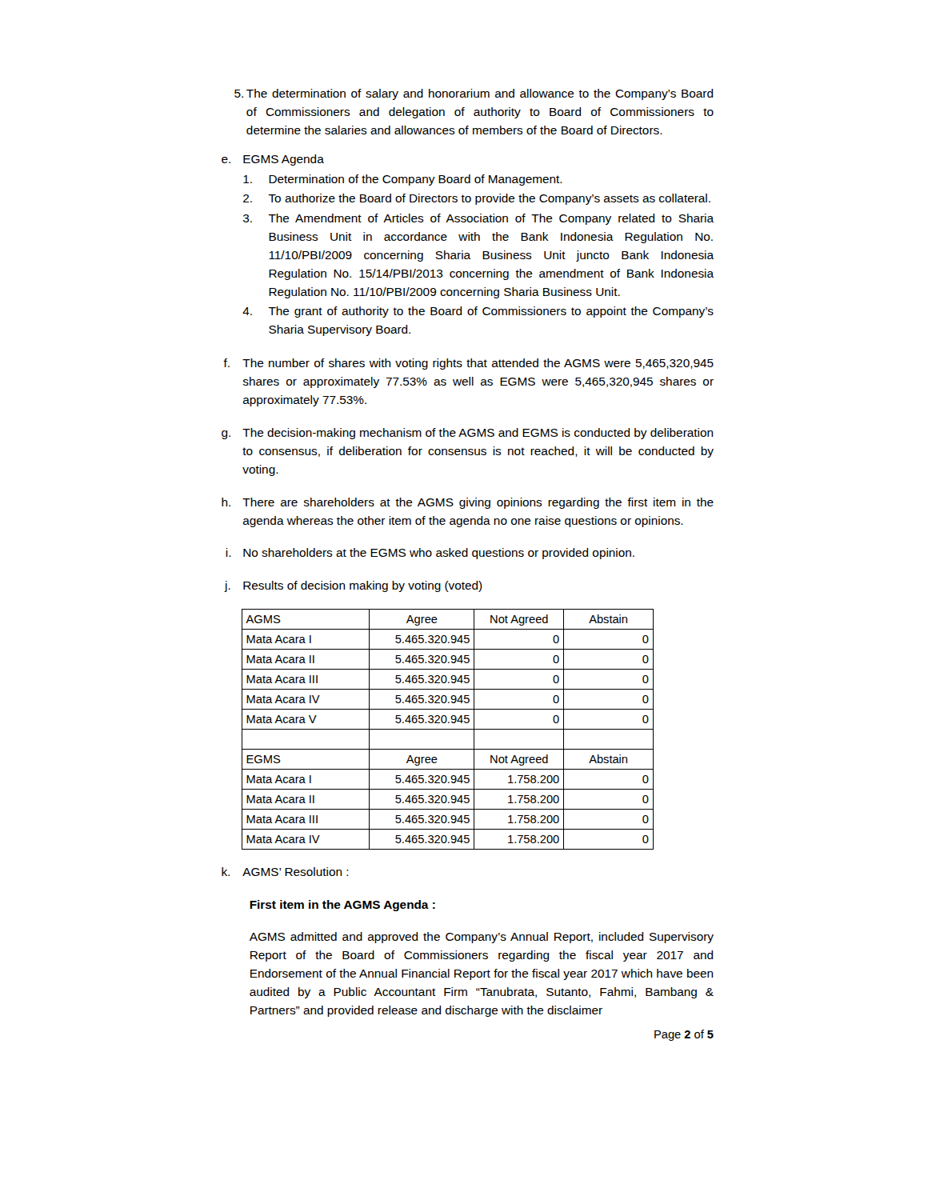5.
The determination of salary and honorarium and allowance to the Company’s Board of Commissioners and delegation of authority to Board of Commissioners to determine the salaries and allowances of members of the Board of Directors.
e.
EGMS Agenda
1.
Determination of the Company Board of Management.
2.
To authorize the Board of Directors to provide the Company’s assets as collateral.
3.
The Amendment of Articles of Association of The Company related to Sharia Business Unit in accordance with the Bank Indonesia Regulation No. 11/10/PBI/2009 concerning Sharia Business Unit juncto Bank Indonesia Regulation No. 15/14/PBI/2013 concerning the amendment of Bank Indonesia Regulation No. 11/10/PBI/2009 concerning Sharia Business Unit.
4.
The grant of authority to the Board of Commissioners to appoint the Company’s Sharia Supervisory Board.
f.
The number of shares with voting rights that attended the AGMS were 5,465,320,945 shares or approximately 77.53% as well as EGMS were 5,465,320,945 shares or approximately 77.53%.
g.
The decision-making mechanism of the AGMS and EGMS is conducted by deliberation to consensus, if deliberation for consensus is not reached, it will be conducted by voting.
h.
There are shareholders at the AGMS giving opinions regarding the first item in the agenda whereas the other item of the agenda no one raise questions or opinions.
i.
No shareholders at the EGMS who asked questions or provided opinion.
j.
Results of decision making by voting (voted)
| AGMS | Agree | Not Agreed | Abstain |
| Mata Acara I | 5.465.320.945 | 0 | 0 |
| Mata Acara II | 5.465.320.945 | 0 | 0 |
| Mata Acara III | 5.465.320.945 | 0 | 0 |
| Mata Acara IV | 5.465.320.945 | 0 | 0 |
| Mata Acara V | 5.465.320.945 | 0 | 0 |
| EGMS | Agree | Not Agreed | Abstain |
| Mata Acara I | 5.465.320.945 | 1.758.200 | 0 |
| Mata Acara II | 5.465.320.945 | 1.758.200 | 0 |
| Mata Acara III | 5.465.320.945 | 1.758.200 | 0 |
| Mata Acara IV | 5.465.320.945 | 1.758.200 | 0 |
k.
AGMS’ Resolution :
First item in the AGMS Agenda :
AGMS admitted and approved the Company’s Annual Report, included Supervisory Report of the Board of Commissioners regarding the fiscal year 2017 and Endorsement of the Annual Financial Report for the fiscal year 2017 which have been audited by a Public Accountant Firm “Tanubrata, Sutanto, Fahmi, Bambang & Partners” and provided release and discharge with the disclaimer
Page 2 of 5